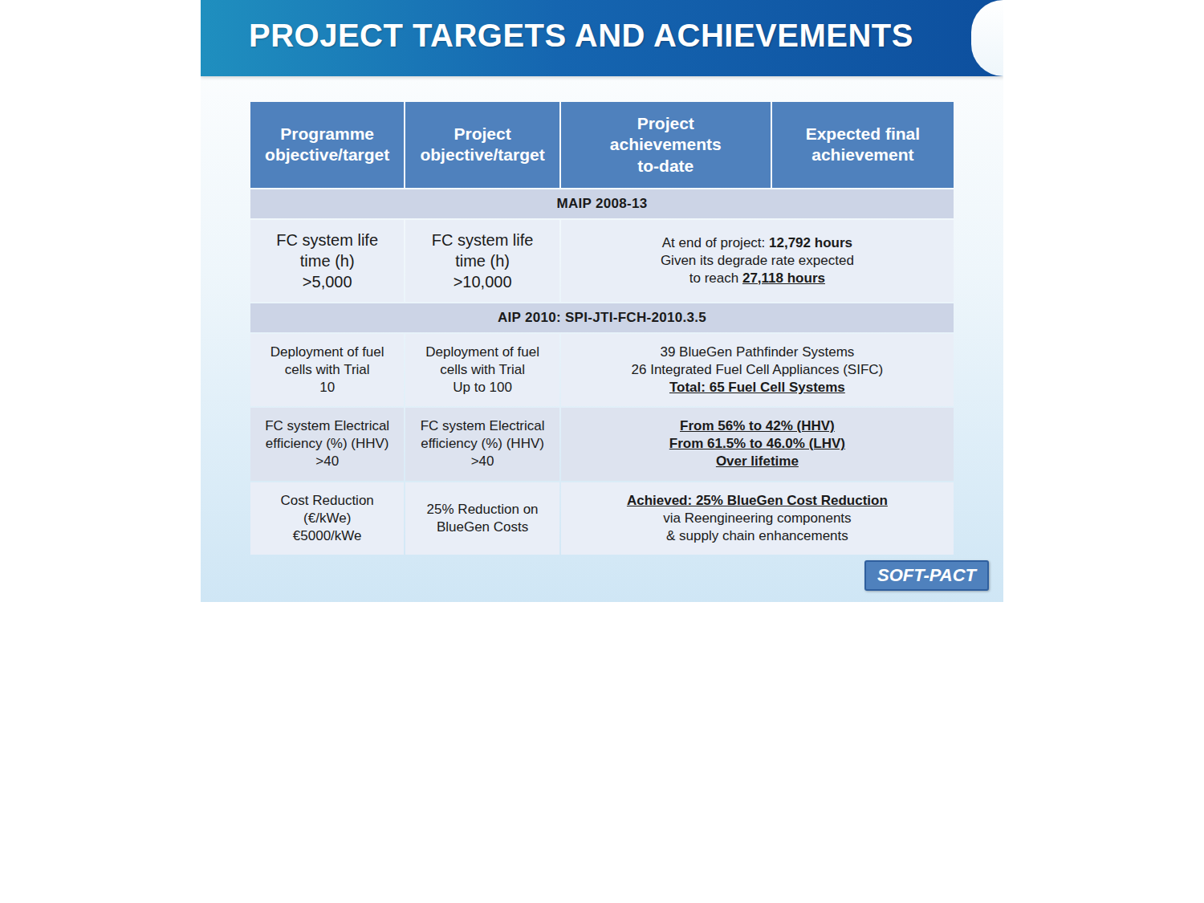PROJECT TARGETS AND ACHIEVEMENTS
| Programme objective/target | Project objective/target | Project achievements to-date | Expected final achievement |
| --- | --- | --- | --- |
| MAIP 2008-13 |
| FC system life time (h) >5,000 | FC system life time (h) >10,000 | At end of project: 12,792 hours Given its degrade rate expected to reach 27,118 hours |
| AIP 2010: SPI-JTI-FCH-2010.3.5 |
| Deployment of fuel cells with Trial 10 | Deployment of fuel cells with Trial Up to 100 | 39 BlueGen Pathfinder Systems 26 Integrated Fuel Cell Appliances (SIFC) Total: 65 Fuel Cell Systems |
| FC system Electrical efficiency (%) (HHV) >40 | FC system Electrical efficiency (%) (HHV) >40 | From 56% to 42% (HHV) From 61.5% to 46.0% (LHV) Over lifetime |
| Cost Reduction (€/kWe) €5000/kWe | 25% Reduction on BlueGen Costs | Achieved: 25% BlueGen Cost Reduction via Reengineering components & supply chain enhancements |
SOFT-PACT